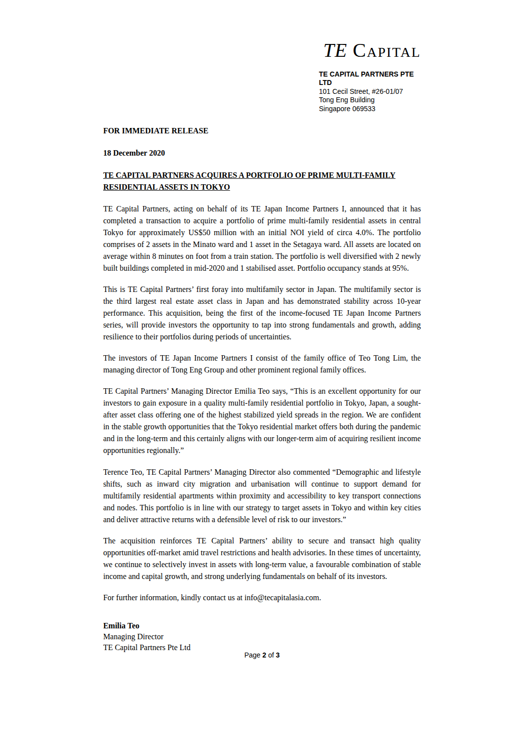TE Capital
TE CAPITAL PARTNERS PTE LTD
101 Cecil Street, #26-01/07
Tong Eng Building
Singapore 069533
FOR IMMEDIATE RELEASE
18 December 2020
TE Capital Partners acquires a portfolio of prime multi-family residential assets in Tokyo
TE Capital Partners, acting on behalf of its TE Japan Income Partners I, announced that it has completed a transaction to acquire a portfolio of prime multi-family residential assets in central Tokyo for approximately US$50 million with an initial NOI yield of circa 4.0%. The portfolio comprises of 2 assets in the Minato ward and 1 asset in the Setagaya ward. All assets are located on average within 8 minutes on foot from a train station. The portfolio is well diversified with 2 newly built buildings completed in mid-2020 and 1 stabilised asset. Portfolio occupancy stands at 95%.
This is TE Capital Partners’ first foray into multifamily sector in Japan. The multifamily sector is the third largest real estate asset class in Japan and has demonstrated stability across 10-year performance. This acquisition, being the first of the income-focused TE Japan Income Partners series, will provide investors the opportunity to tap into strong fundamentals and growth, adding resilience to their portfolios during periods of uncertainties.
The investors of TE Japan Income Partners I consist of the family office of Teo Tong Lim, the managing director of Tong Eng Group and other prominent regional family offices.
TE Capital Partners’ Managing Director Emilia Teo says, “This is an excellent opportunity for our investors to gain exposure in a quality multi-family residential portfolio in Tokyo, Japan, a sought-after asset class offering one of the highest stabilized yield spreads in the region. We are confident in the stable growth opportunities that the Tokyo residential market offers both during the pandemic and in the long-term and this certainly aligns with our longer-term aim of acquiring resilient income opportunities regionally.”
Terence Teo, TE Capital Partners’ Managing Director also commented “Demographic and lifestyle shifts, such as inward city migration and urbanisation will continue to support demand for multifamily residential apartments within proximity and accessibility to key transport connections and nodes. This portfolio is in line with our strategy to target assets in Tokyo and within key cities and deliver attractive returns with a defensible level of risk to our investors.”
The acquisition reinforces TE Capital Partners’ ability to secure and transact high quality opportunities off-market amid travel restrictions and health advisories. In these times of uncertainty, we continue to selectively invest in assets with long-term value, a favourable combination of stable income and capital growth, and strong underlying fundamentals on behalf of its investors.
For further information, kindly contact us at info@tecapitalasia.com.
Emilia Teo
Managing Director
TE Capital Partners Pte Ltd
Page 2 of 3